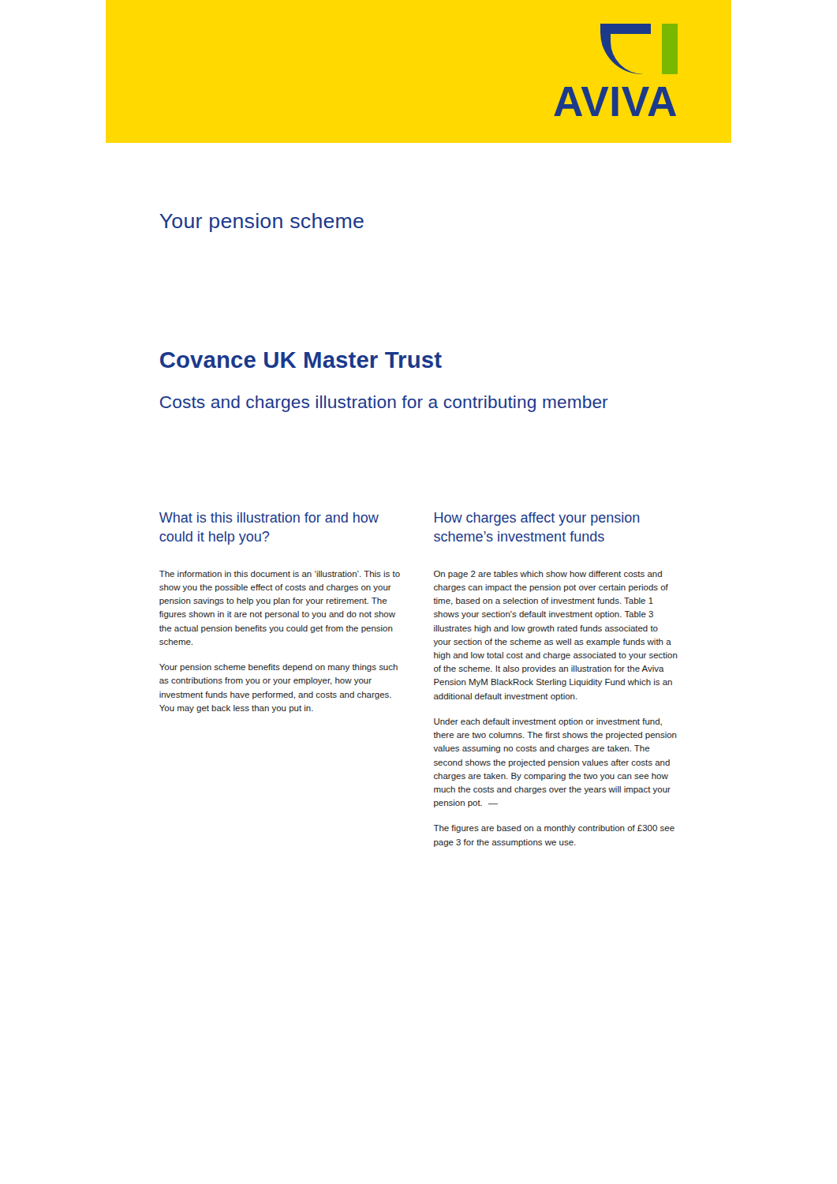AVIVA
Your pension scheme
Covance UK Master Trust
Costs and charges illustration for a contributing member
What is this illustration for and how could it help you?
The information in this document is an ‘illustration’. This is to show you the possible effect of costs and charges on your pension savings to help you plan for your retirement. The figures shown in it are not personal to you and do not show the actual pension benefits you could get from the pension scheme.
Your pension scheme benefits depend on many things such as contributions from you or your employer, how your investment funds have performed, and costs and charges. You may get back less than you put in.
How charges affect your pension scheme’s investment funds
On page 2 are tables which show how different costs and charges can impact the pension pot over certain periods of time, based on a selection of investment funds. Table 1 shows your section's default investment option. Table 3 illustrates high and low growth rated funds associated to your section of the scheme as well as example funds with a high and low total cost and charge associated to your section of the scheme. It also provides an illustration for the Aviva Pension MyM BlackRock Sterling Liquidity Fund which is an additional default investment option.
Under each default investment option or investment fund, there are two columns. The first shows the projected pension values assuming no costs and charges are taken. The second shows the projected pension values after costs and charges are taken. By comparing the two you can see how much the costs and charges over the years will impact your pension pot.
The figures are based on a monthly contribution of £300 see page 3 for the assumptions we use.